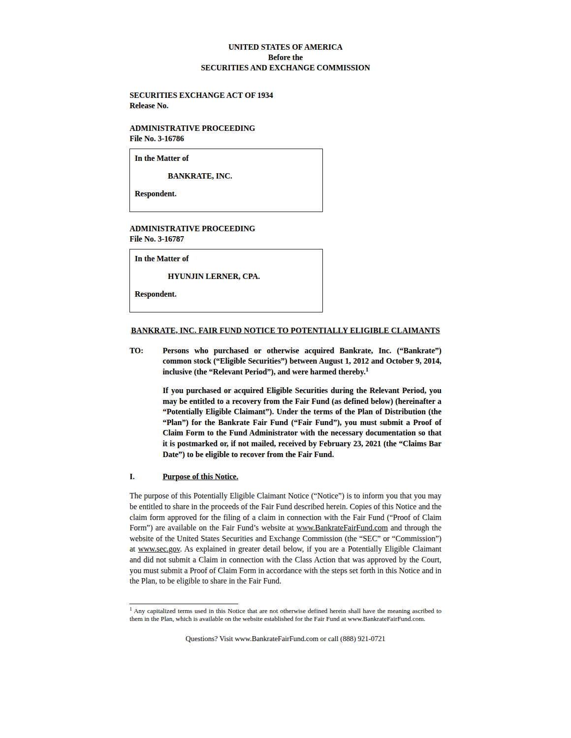UNITED STATES OF AMERICA
Before the
SECURITIES AND EXCHANGE COMMISSION
SECURITIES EXCHANGE ACT OF 1934
Release No.
ADMINISTRATIVE PROCEEDING
File No. 3-16786
In the Matter of
BANKRATE, INC.
Respondent.
ADMINISTRATIVE PROCEEDING
File No. 3-16787
In the Matter of
HYUNJIN LERNER, CPA.
Respondent.
BANKRATE, INC. FAIR FUND NOTICE TO POTENTIALLY ELIGIBLE CLAIMANTS
TO:
Persons who purchased or otherwise acquired Bankrate, Inc. (“Bankrate”) common stock (“Eligible Securities”) between August 1, 2012 and October 9, 2014, inclusive (the “Relevant Period”), and were harmed thereby.1
If you purchased or acquired Eligible Securities during the Relevant Period, you may be entitled to a recovery from the Fair Fund (as defined below) (hereinafter a “Potentially Eligible Claimant”). Under the terms of the Plan of Distribution (the “Plan”) for the Bankrate Fair Fund (“Fair Fund”), you must submit a Proof of Claim Form to the Fund Administrator with the necessary documentation so that it is postmarked or, if not mailed, received by February 23, 2021 (the “Claims Bar Date”) to be eligible to recover from the Fair Fund.
I.
Purpose of this Notice.
The purpose of this Potentially Eligible Claimant Notice (“Notice”) is to inform you that you may be entitled to share in the proceeds of the Fair Fund described herein. Copies of this Notice and the claim form approved for the filing of a claim in connection with the Fair Fund (“Proof of Claim Form”) are available on the Fair Fund’s website at www.BankrateFairFund.com and through the website of the United States Securities and Exchange Commission (the “SEC” or “Commission”) at www.sec.gov. As explained in greater detail below, if you are a Potentially Eligible Claimant and did not submit a Claim in connection with the Class Action that was approved by the Court, you must submit a Proof of Claim Form in accordance with the steps set forth in this Notice and in the Plan, to be eligible to share in the Fair Fund.
1 Any capitalized terms used in this Notice that are not otherwise defined herein shall have the meaning ascribed to them in the Plan, which is available on the website established for the Fair Fund at www.BankrateFairFund.com.
Questions? Visit www.BankrateFairFund.com or call (888) 921-0721